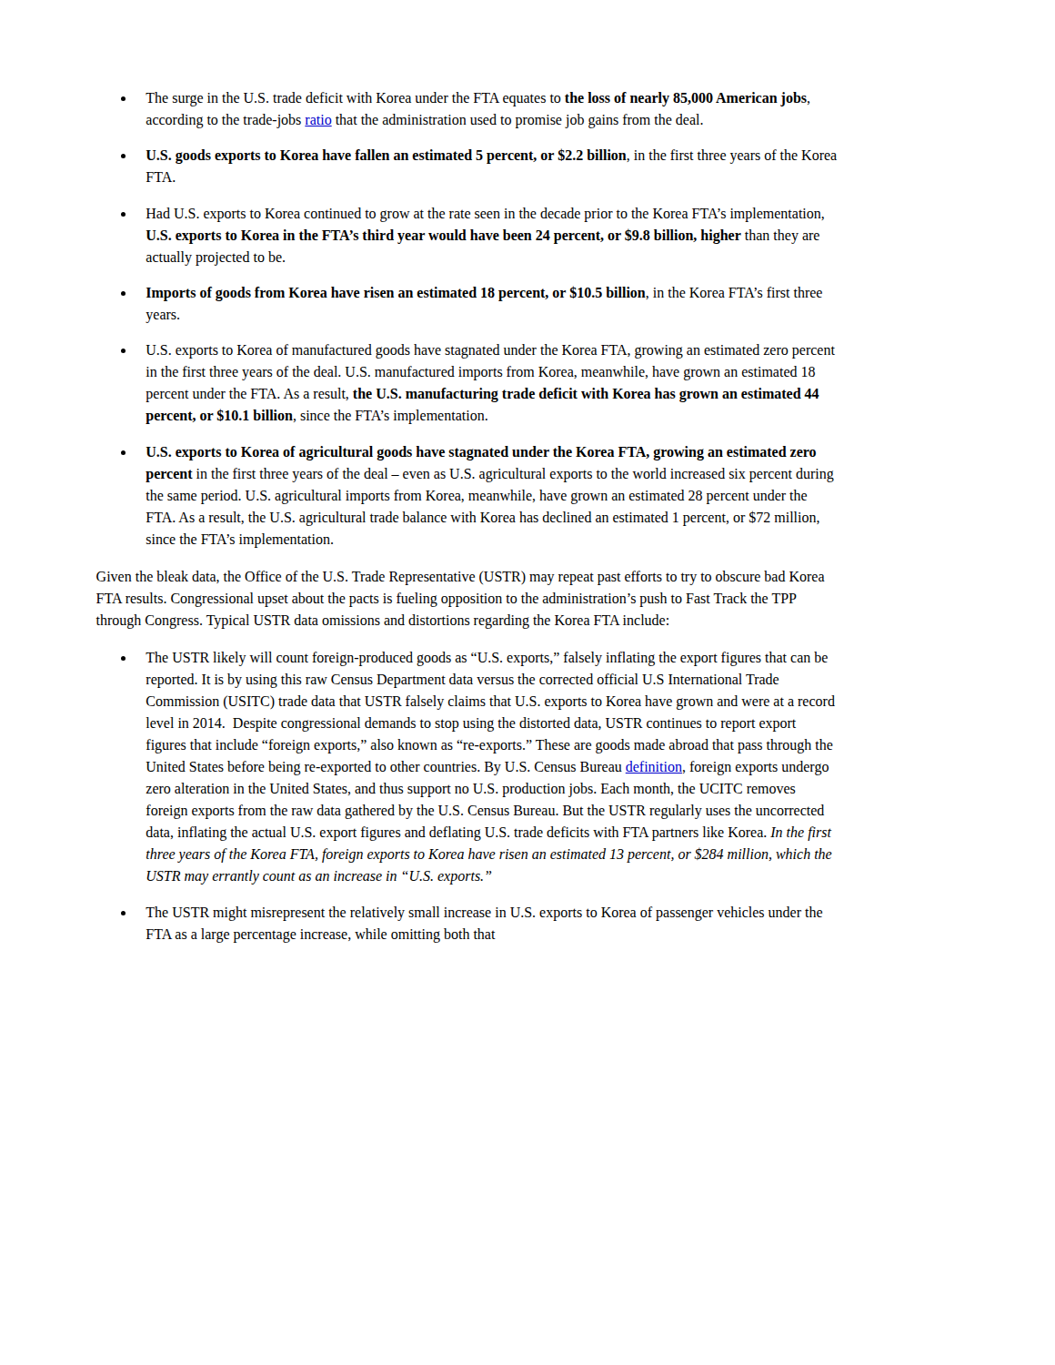The surge in the U.S. trade deficit with Korea under the FTA equates to the loss of nearly 85,000 American jobs, according to the trade-jobs ratio that the administration used to promise job gains from the deal.
U.S. goods exports to Korea have fallen an estimated 5 percent, or $2.2 billion, in the first three years of the Korea FTA.
Had U.S. exports to Korea continued to grow at the rate seen in the decade prior to the Korea FTA’s implementation, U.S. exports to Korea in the FTA’s third year would have been 24 percent, or $9.8 billion, higher than they are actually projected to be.
Imports of goods from Korea have risen an estimated 18 percent, or $10.5 billion, in the Korea FTA’s first three years.
U.S. exports to Korea of manufactured goods have stagnated under the Korea FTA, growing an estimated zero percent in the first three years of the deal. U.S. manufactured imports from Korea, meanwhile, have grown an estimated 18 percent under the FTA. As a result, the U.S. manufacturing trade deficit with Korea has grown an estimated 44 percent, or $10.1 billion, since the FTA’s implementation.
U.S. exports to Korea of agricultural goods have stagnated under the Korea FTA, growing an estimated zero percent in the first three years of the deal – even as U.S. agricultural exports to the world increased six percent during the same period. U.S. agricultural imports from Korea, meanwhile, have grown an estimated 28 percent under the FTA. As a result, the U.S. agricultural trade balance with Korea has declined an estimated 1 percent, or $72 million, since the FTA’s implementation.
Given the bleak data, the Office of the U.S. Trade Representative (USTR) may repeat past efforts to try to obscure bad Korea FTA results. Congressional upset about the pacts is fueling opposition to the administration’s push to Fast Track the TPP through Congress. Typical USTR data omissions and distortions regarding the Korea FTA include:
The USTR likely will count foreign-produced goods as “U.S. exports,” falsely inflating the export figures that can be reported. It is by using this raw Census Department data versus the corrected official U.S International Trade Commission (USITC) trade data that USTR falsely claims that U.S. exports to Korea have grown and were at a record level in 2014. Despite congressional demands to stop using the distorted data, USTR continues to report export figures that include “foreign exports,” also known as “re-exports.” These are goods made abroad that pass through the United States before being re-exported to other countries. By U.S. Census Bureau definition, foreign exports undergo zero alteration in the United States, and thus support no U.S. production jobs. Each month, the UCITC removes foreign exports from the raw data gathered by the U.S. Census Bureau. But the USTR regularly uses the uncorrected data, inflating the actual U.S. export figures and deflating U.S. trade deficits with FTA partners like Korea. In the first three years of the Korea FTA, foreign exports to Korea have risen an estimated 13 percent, or $284 million, which the USTR may errantly count as an increase in “U.S. exports.”
The USTR might misrepresent the relatively small increase in U.S. exports to Korea of passenger vehicles under the FTA as a large percentage increase, while omitting both that